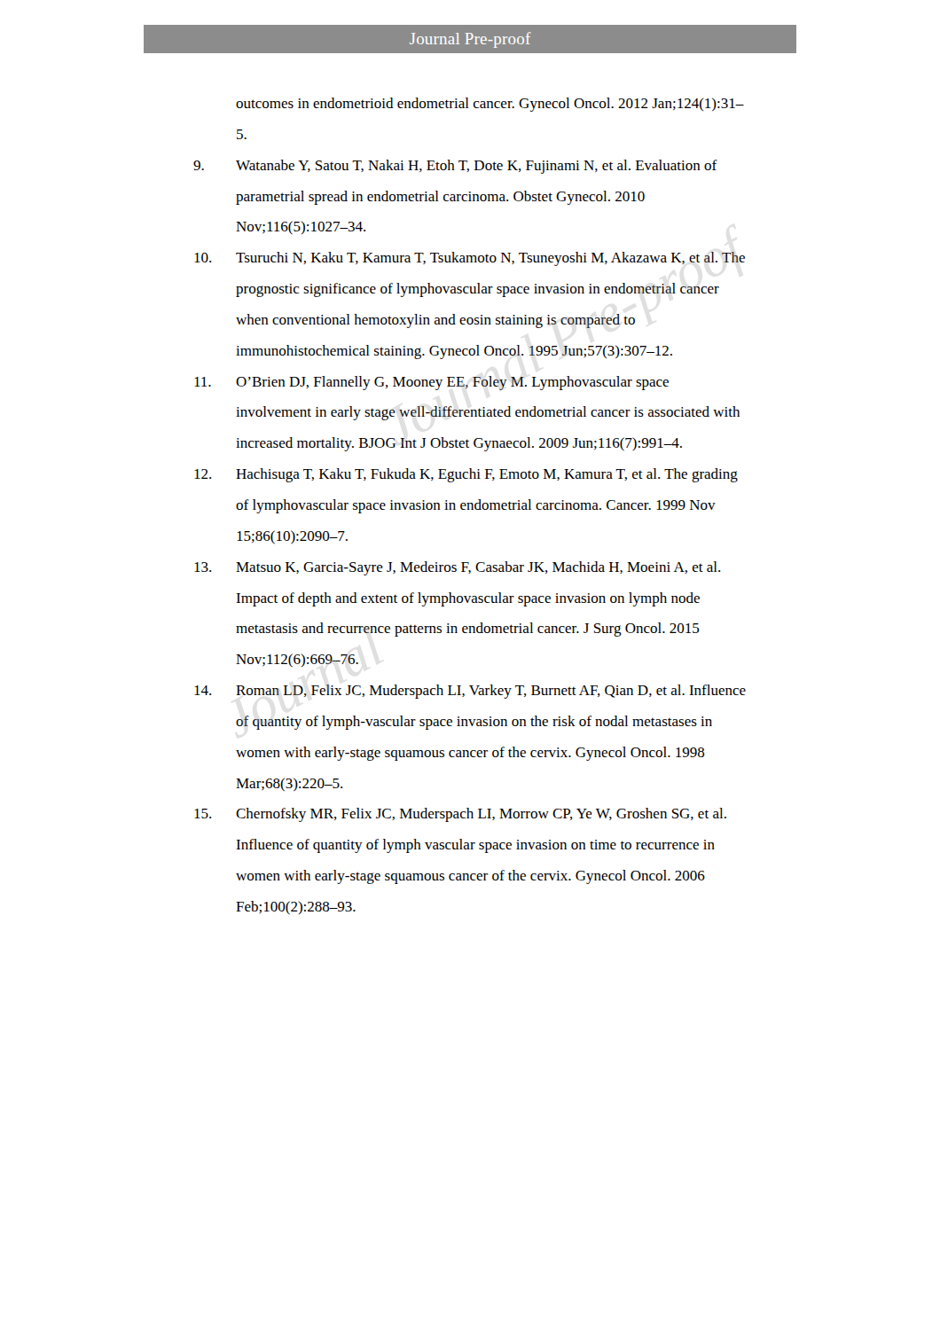Journal Pre-proof
outcomes in endometrioid endometrial cancer. Gynecol Oncol. 2012 Jan;124(1):31–5.
9. Watanabe Y, Satou T, Nakai H, Etoh T, Dote K, Fujinami N, et al. Evaluation of parametrial spread in endometrial carcinoma. Obstet Gynecol. 2010 Nov;116(5):1027–34.
10. Tsuruchi N, Kaku T, Kamura T, Tsukamoto N, Tsuneyoshi M, Akazawa K, et al. The prognostic significance of lymphovascular space invasion in endometrial cancer when conventional hemotoxylin and eosin staining is compared to immunohistochemical staining. Gynecol Oncol. 1995 Jun;57(3):307–12.
11. O’Brien DJ, Flannelly G, Mooney EE, Foley M. Lymphovascular space involvement in early stage well-differentiated endometrial cancer is associated with increased mortality. BJOG Int J Obstet Gynaecol. 2009 Jun;116(7):991–4.
12. Hachisuga T, Kaku T, Fukuda K, Eguchi F, Emoto M, Kamura T, et al. The grading of lymphovascular space invasion in endometrial carcinoma. Cancer. 1999 Nov 15;86(10):2090–7.
13. Matsuo K, Garcia-Sayre J, Medeiros F, Casabar JK, Machida H, Moeini A, et al. Impact of depth and extent of lymphovascular space invasion on lymph node metastasis and recurrence patterns in endometrial cancer. J Surg Oncol. 2015 Nov;112(6):669–76.
14. Roman LD, Felix JC, Muderspach LI, Varkey T, Burnett AF, Qian D, et al. Influence of quantity of lymph-vascular space invasion on the risk of nodal metastases in women with early-stage squamous cancer of the cervix. Gynecol Oncol. 1998 Mar;68(3):220–5.
15. Chernofsky MR, Felix JC, Muderspach LI, Morrow CP, Ye W, Groshen SG, et al. Influence of quantity of lymph vascular space invasion on time to recurrence in women with early-stage squamous cancer of the cervix. Gynecol Oncol. 2006 Feb;100(2):288–93.
Journal Pre-proof Journal